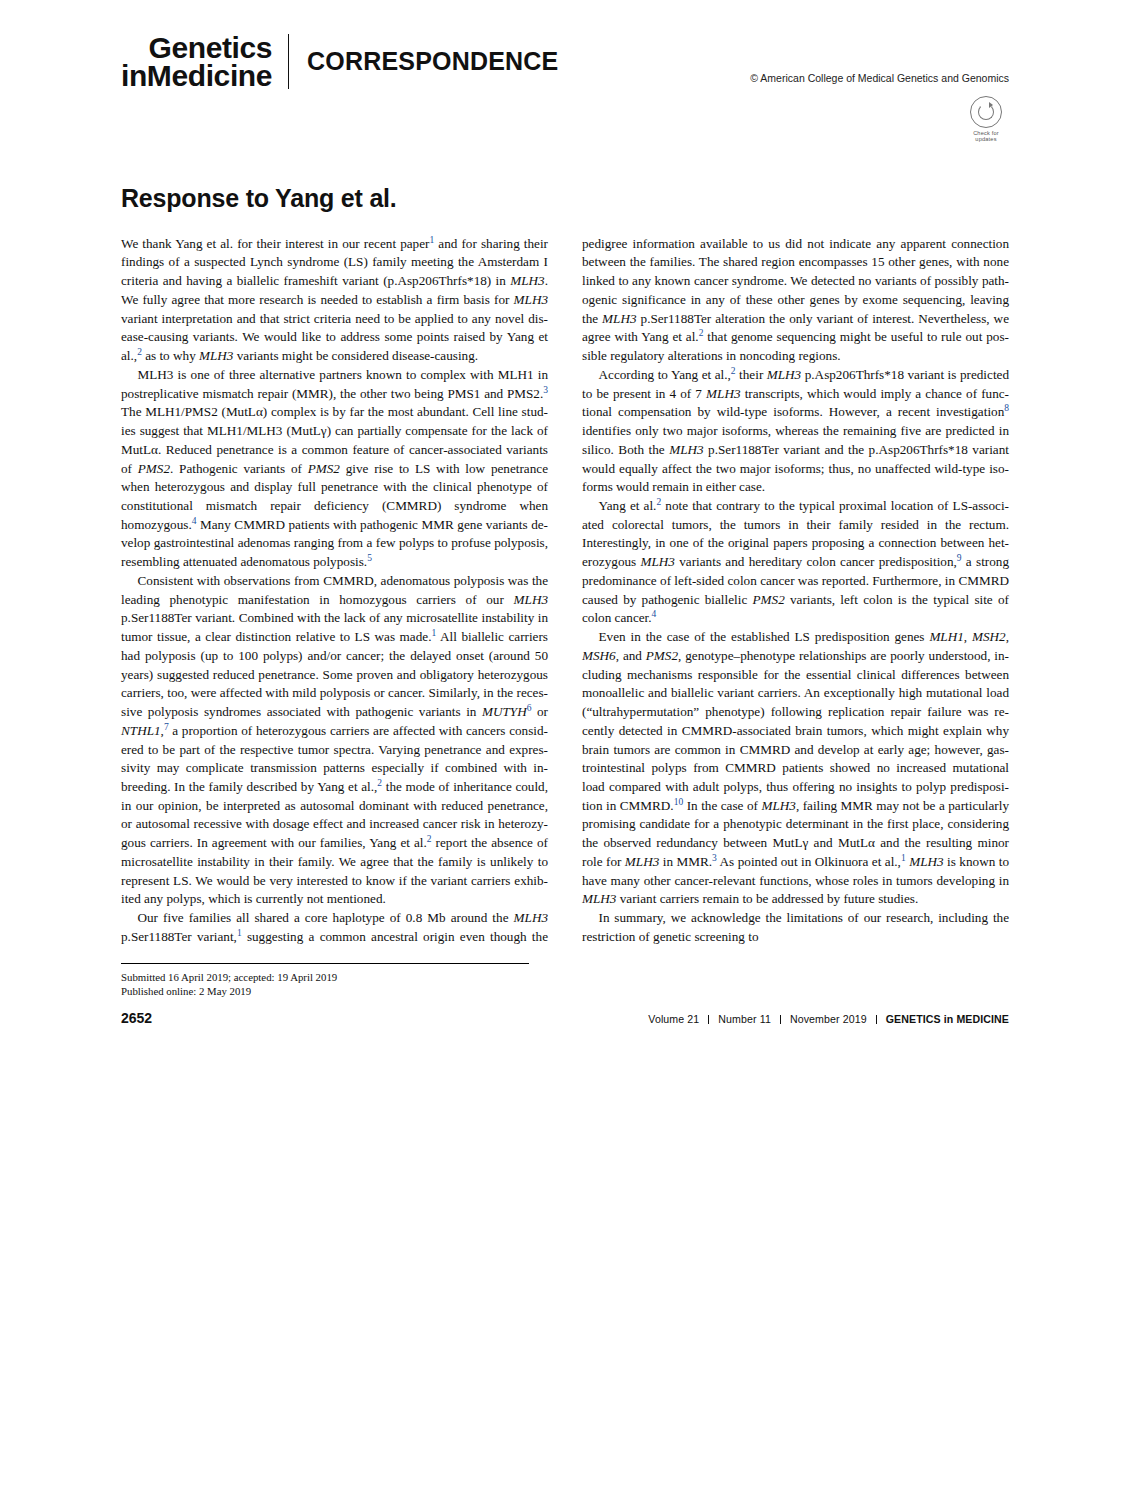Genetics inMedicine
CORRESPONDENCE
© American College of Medical Genetics and Genomics
Check for
updates
Response to Yang et al.
We thank Yang et al. for their interest in our recent paper1 and for sharing their findings of a suspected Lynch syndrome (LS) family meeting the Amsterdam I criteria and having a biallelic frameshift variant (p.Asp206Thrfs*18) in MLH3. We fully agree that more research is needed to establish a firm basis for MLH3 variant interpretation and that strict criteria need to be applied to any novel disease-causing variants. We would like to address some points raised by Yang et al.,2 as to why MLH3 variants might be considered disease-causing.
MLH3 is one of three alternative partners known to complex with MLH1 in postreplicative mismatch repair (MMR), the other two being PMS1 and PMS2.3 The MLH1/PMS2 (MutLα) complex is by far the most abundant. Cell line studies suggest that MLH1/MLH3 (MutLγ) can partially compensate for the lack of MutLα. Reduced penetrance is a common feature of cancer-associated variants of PMS2. Pathogenic variants of PMS2 give rise to LS with low penetrance when heterozygous and display full penetrance with the clinical phenotype of constitutional mismatch repair deficiency (CMMRD) syndrome when homozygous.4 Many CMMRD patients with pathogenic MMR gene variants develop gastrointestinal adenomas ranging from a few polyps to profuse polyposis, resembling attenuated adenomatous polyposis.5
Consistent with observations from CMMRD, adenomatous polyposis was the leading phenotypic manifestation in homozygous carriers of our MLH3 p.Ser1188Ter variant. Combined with the lack of any microsatellite instability in tumor tissue, a clear distinction relative to LS was made.1 All biallelic carriers had polyposis (up to 100 polyps) and/or cancer; the delayed onset (around 50 years) suggested reduced penetrance. Some proven and obligatory heterozygous carriers, too, were affected with mild polyposis or cancer. Similarly, in the recessive polyposis syndromes associated with pathogenic variants in MUTYH6 or NTHL1,7 a proportion of heterozygous carriers are affected with cancers considered to be part of the respective tumor spectra. Varying penetrance and expressivity may complicate transmission patterns especially if combined with inbreeding. In the family described by Yang et al.,2 the mode of inheritance could, in our opinion, be interpreted as autosomal dominant with reduced penetrance, or autosomal recessive with dosage effect and increased cancer risk in heterozygous carriers. In agreement with our families, Yang et al.2 report the absence of microsatellite instability in their family. We agree that the family is unlikely to represent LS. We would be very interested to know if the variant carriers exhibited any polyps, which is currently not mentioned.
Our five families all shared a core haplotype of 0.8 Mb around the MLH3 p.Ser1188Ter variant,1 suggesting a common ancestral origin even though the pedigree information available to us did not indicate any apparent connection between the families. The shared region encompasses 15 other genes, with none linked to any known cancer syndrome. We detected no variants of possibly pathogenic significance in any of these other genes by exome sequencing, leaving the MLH3 p.Ser1188Ter alteration the only variant of interest. Nevertheless, we agree with Yang et al.2 that genome sequencing might be useful to rule out possible regulatory alterations in noncoding regions.
According to Yang et al.,2 their MLH3 p.Asp206Thrfs*18 variant is predicted to be present in 4 of 7 MLH3 transcripts, which would imply a chance of functional compensation by wild-type isoforms. However, a recent investigation8 identifies only two major isoforms, whereas the remaining five are predicted in silico. Both the MLH3 p.Ser1188Ter variant and the p.Asp206Thrfs*18 variant would equally affect the two major isoforms; thus, no unaffected wild-type isoforms would remain in either case.
Yang et al.2 note that contrary to the typical proximal location of LS-associated colorectal tumors, the tumors in their family resided in the rectum. Interestingly, in one of the original papers proposing a connection between heterozygous MLH3 variants and hereditary colon cancer predisposition,9 a strong predominance of left-sided colon cancer was reported. Furthermore, in CMMRD caused by pathogenic biallelic PMS2 variants, left colon is the typical site of colon cancer.4
Even in the case of the established LS predisposition genes MLH1, MSH2, MSH6, and PMS2, genotype–phenotype relationships are poorly understood, including mechanisms responsible for the essential clinical differences between monoallelic and biallelic variant carriers. An exceptionally high mutational load (“ultrahypermutation” phenotype) following replication repair failure was recently detected in CMMRD-associated brain tumors, which might explain why brain tumors are common in CMMRD and develop at early age; however, gastrointestinal polyps from CMMRD patients showed no increased mutational load compared with adult polyps, thus offering no insights to polyp predisposition in CMMRD.10 In the case of MLH3, failing MMR may not be a particularly promising candidate for a phenotypic determinant in the first place, considering the observed redundancy between MutLγ and MutLα and the resulting minor role for MLH3 in MMR.3 As pointed out in Olkinuora et al.,1 MLH3 is known to have many other cancer-relevant functions, whose roles in tumors developing in MLH3 variant carriers remain to be addressed by future studies.
In summary, we acknowledge the limitations of our research, including the restriction of genetic screening to
Submitted 16 April 2019; accepted: 19 April 2019
Published online: 2 May 2019
2652
Volume 21 Number 11 November 2019 GENETICS in MEDICINE